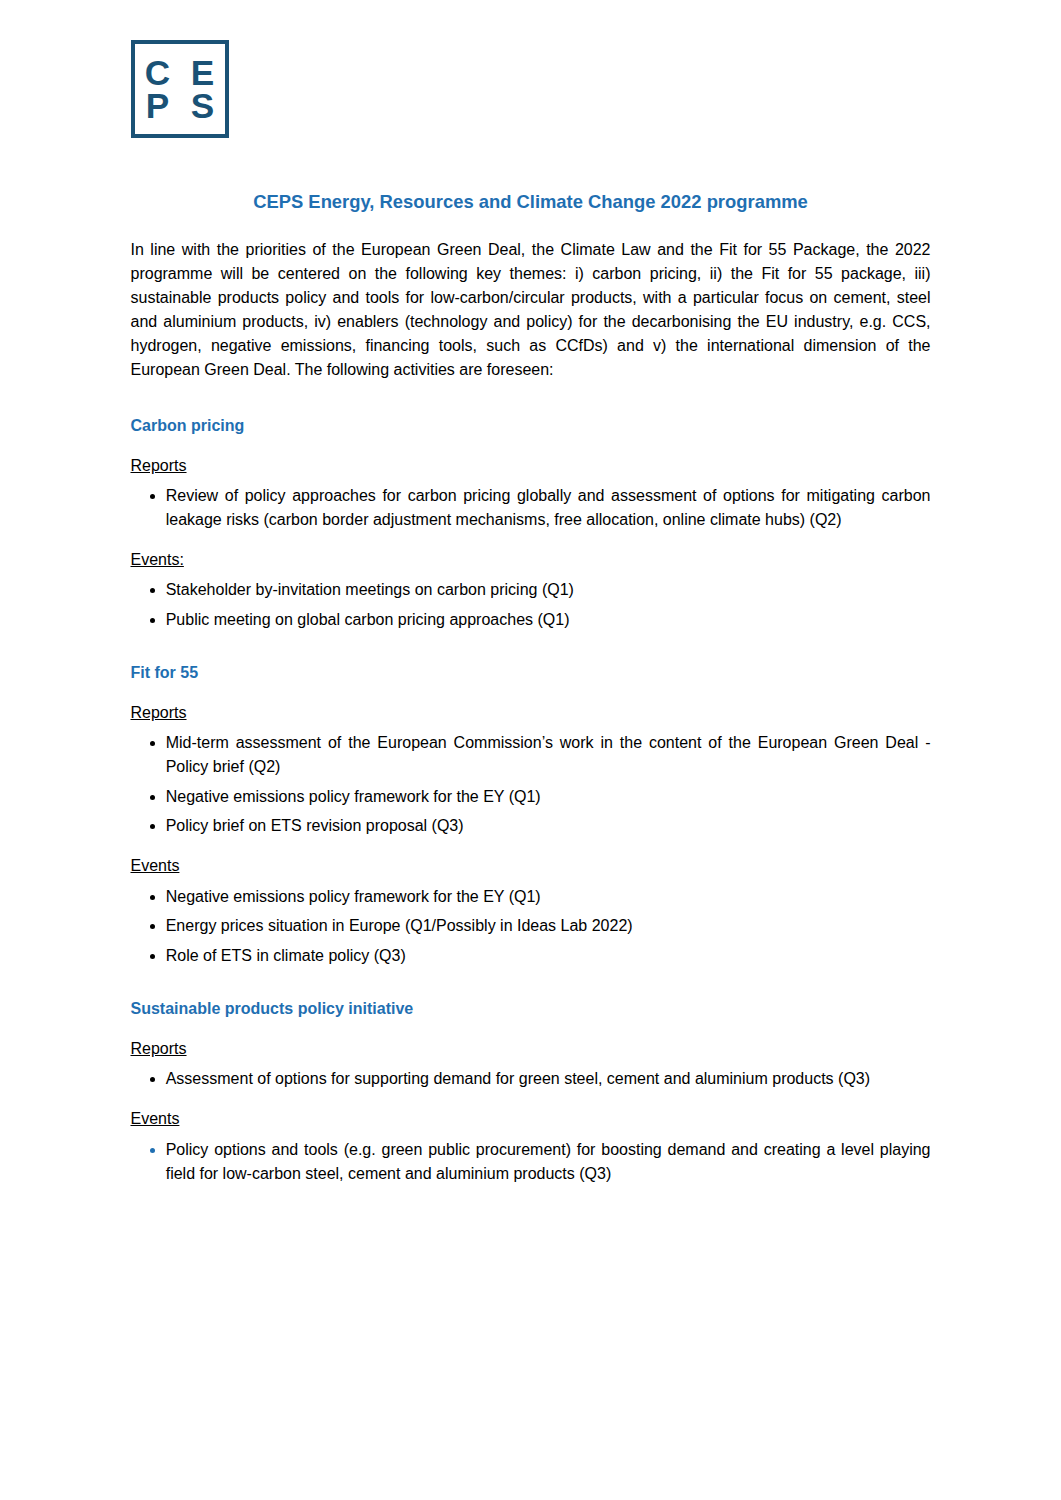CEPS
CEPS Energy, Resources and Climate Change 2022 programme
In line with the priorities of the European Green Deal, the Climate Law and the Fit for 55 Package, the 2022 programme will be centered on the following key themes: i) carbon pricing, ii) the Fit for 55 package, iii) sustainable products policy and tools for low-carbon/circular products, with a particular focus on cement, steel and aluminium products, iv) enablers (technology and policy) for the decarbonising the EU industry, e.g. CCS, hydrogen, negative emissions, financing tools, such as CCfDs) and v) the international dimension of the European Green Deal. The following activities are foreseen:
Carbon pricing
Reports
Review of policy approaches for carbon pricing globally and assessment of options for mitigating carbon leakage risks (carbon border adjustment mechanisms, free allocation, online climate hubs) (Q2)
Events:
Stakeholder by-invitation meetings on carbon pricing (Q1)
Public meeting on global carbon pricing approaches (Q1)
Fit for 55
Reports
Mid-term assessment of the European Commission’s work in the content of the European Green Deal - Policy brief (Q2)
Negative emissions policy framework for the EY (Q1)
Policy brief on ETS revision proposal (Q3)
Events
Negative emissions policy framework for the EY (Q1)
Energy prices situation in Europe (Q1/Possibly in Ideas Lab 2022)
Role of ETS in climate policy (Q3)
Sustainable products policy initiative
Reports
Assessment of options for supporting demand for green steel, cement and aluminium products (Q3)
Events
Policy options and tools (e.g. green public procurement) for boosting demand and creating a level playing field for low-carbon steel, cement and aluminium products (Q3)